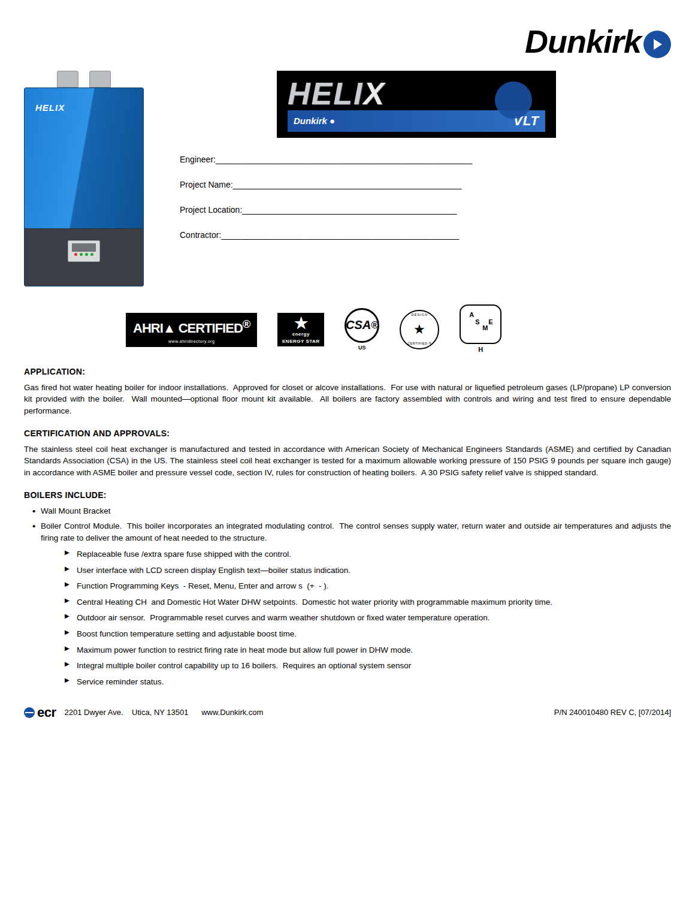Dunkirk
HELIX
HELIX
Dunkirk ● VLT
Engineer:_______________________________________________________
Project Name:_________________________________________________
Project Location:______________________________________________
Contractor:___________________________________________________
AHRI▲ CERTIFIED®
www.ahridirectory.org
★ energy
ENERGY STAR
CSA®
US
★
A S M E
H
APPLICATION:
Gas fired hot water heating boiler for indoor installations. Approved for closet or alcove installations. For use with natural or liquefied petroleum gases (LP/propane) LP conversion kit provided with the boiler. Wall mounted—optional floor mount kit available. All boilers are factory assembled with controls and wiring and test fired to ensure dependable performance.
CERTIFICATION AND APPROVALS:
The stainless steel coil heat exchanger is manufactured and tested in accordance with American Society of Mechanical Engineers Standards (ASME) and certified by Canadian Standards Association (CSA) in the US. The stainless steel coil heat exchanger is tested for a maximum allowable working pressure of 150 PSIG 9 pounds per square inch gauge) in accordance with ASME boiler and pressure vessel code, section IV, rules for construction of heating boilers. A 30 PSIG safety relief valve is shipped standard.
BOILERS INCLUDE:
Wall Mount Bracket
Boiler Control Module. This boiler incorporates an integrated modulating control. The control senses supply water, return water and outside air temperatures and adjusts the firing rate to deliver the amount of heat needed to the structure.
Replaceable fuse /extra spare fuse shipped with the control.
User interface with LCD screen display English text—boiler status indication.
Function Programming Keys - Reset, Menu, Enter and arrow s (+ - ).
Central Heating CH and Domestic Hot Water DHW setpoints. Domestic hot water priority with programmable maximum priority time.
Outdoor air sensor. Programmable reset curves and warm weather shutdown or fixed water temperature operation.
Boost function temperature setting and adjustable boost time.
Maximum power function to restrict firing rate in heat mode but allow full power in DHW mode.
Integral multiple boiler control capability up to 16 boilers. Requires an optional system sensor
Service reminder status.
ecr
2201 Dwyer Ave. Utica, NY 13501 www.Dunkirk.com
P/N 240010480 REV C, [07/2014]